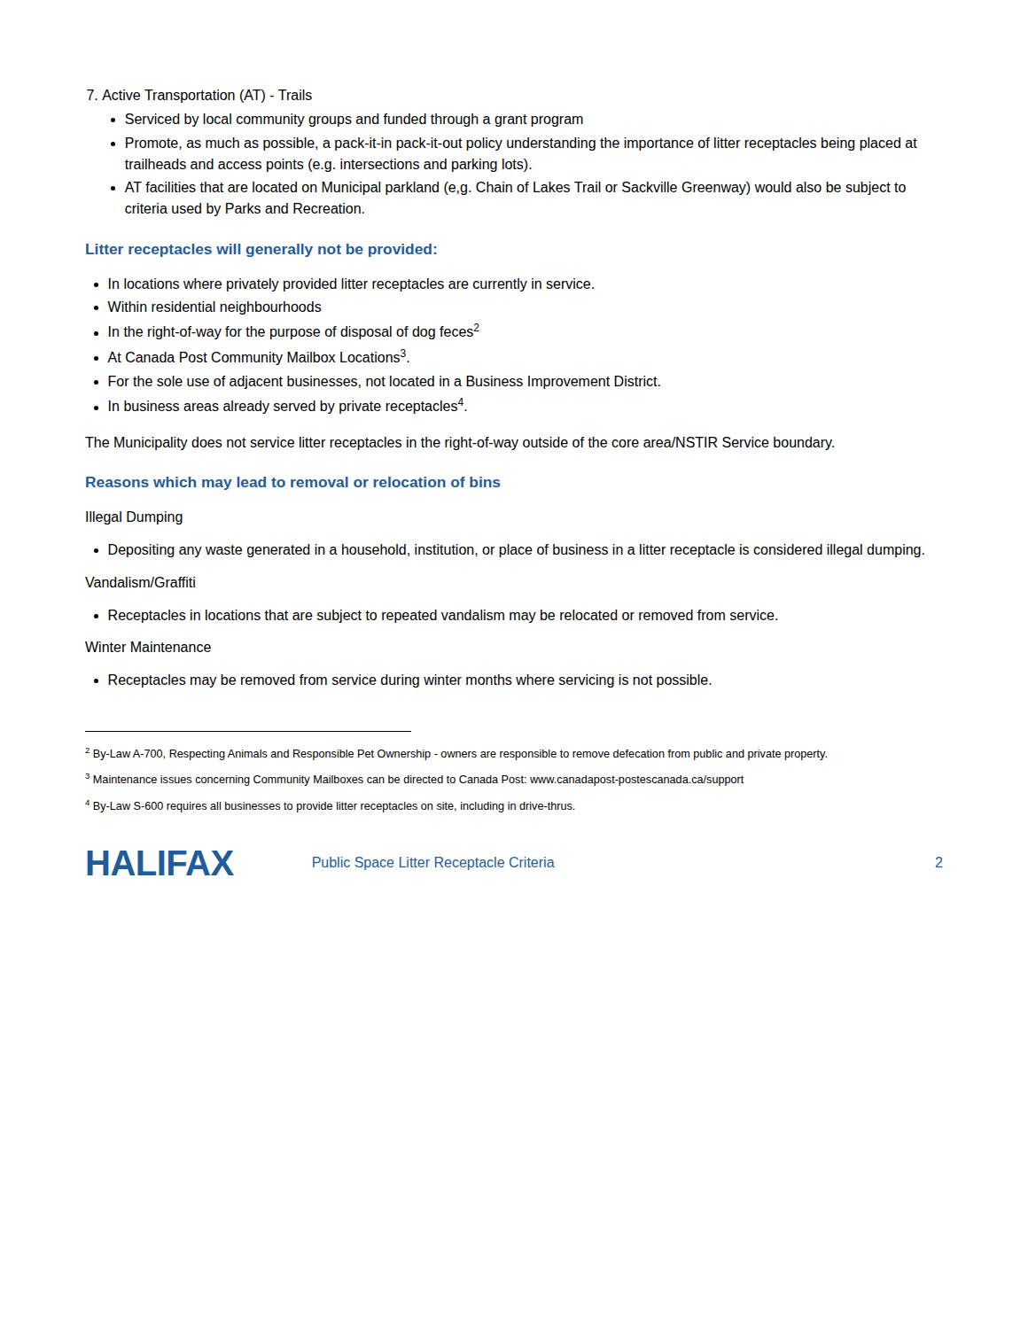Active Transportation (AT) - Trails
Serviced by local community groups and funded through a grant program
Promote, as much as possible, a pack-it-in pack-it-out policy understanding the importance of litter receptacles being placed at trailheads and access points (e.g. intersections and parking lots).
AT facilities that are located on Municipal parkland (e,g. Chain of Lakes Trail or Sackville Greenway) would also be subject to criteria used by Parks and Recreation.
Litter receptacles will generally not be provided:
In locations where privately provided litter receptacles are currently in service.
Within residential neighbourhoods
In the right-of-way for the purpose of disposal of dog feces2
At Canada Post Community Mailbox Locations3.
For the sole use of adjacent businesses, not located in a Business Improvement District.
In business areas already served by private receptacles4.
The Municipality does not service litter receptacles in the right-of-way outside of the core area/NSTIR Service boundary.
Reasons which may lead to removal or relocation of bins
Illegal Dumping
Depositing any waste generated in a household, institution, or place of business in a litter receptacle is considered illegal dumping.
Vandalism/Graffiti
Receptacles in locations that are subject to repeated vandalism may be relocated or removed from service.
Winter Maintenance
Receptacles may be removed from service during winter months where servicing is not possible.
2 By-Law A-700, Respecting Animals and Responsible Pet Ownership - owners are responsible to remove defecation from public and private property.
3 Maintenance issues concerning Community Mailboxes can be directed to Canada Post: www.canadapost-postescanada.ca/support
4 By-Law S-600 requires all businesses to provide litter receptacles on site, including in drive-thrus.
HALIFAX
Public Space Litter Receptacle Criteria
2